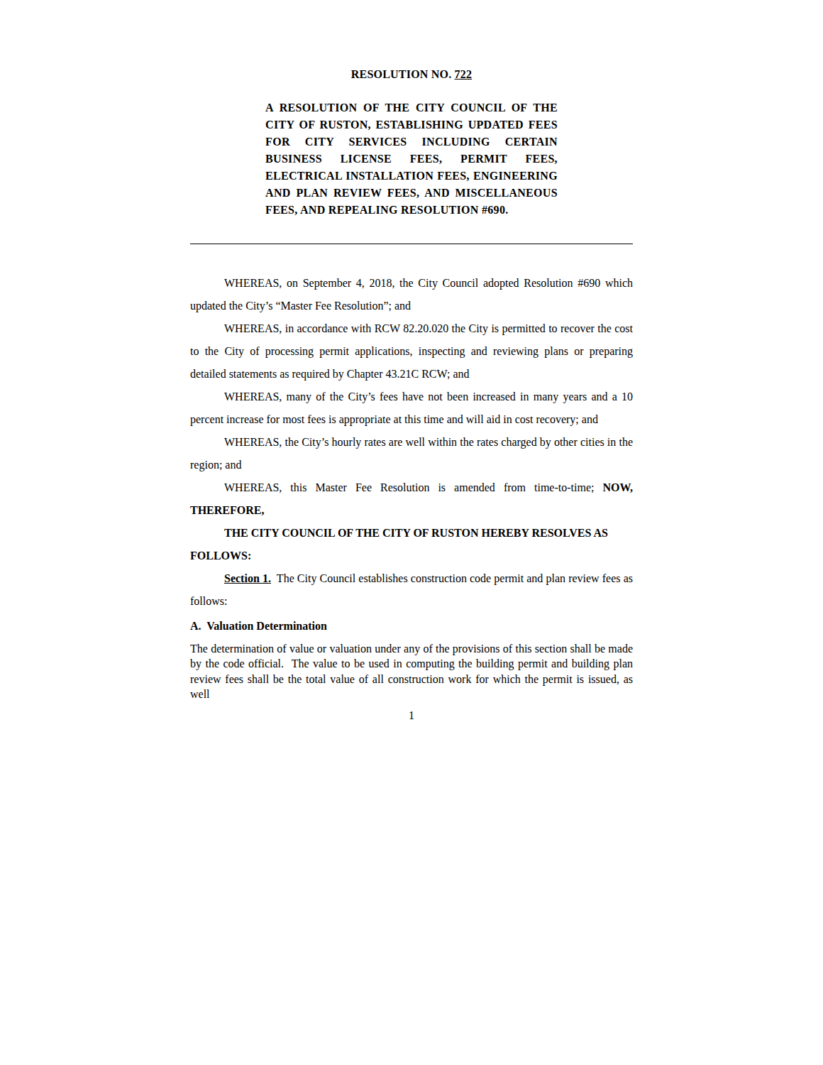RESOLUTION NO. 722
A RESOLUTION OF THE CITY COUNCIL OF THE CITY OF RUSTON, ESTABLISHING UPDATED FEES FOR CITY SERVICES INCLUDING CERTAIN BUSINESS LICENSE FEES, PERMIT FEES, ELECTRICAL INSTALLATION FEES, ENGINEERING AND PLAN REVIEW FEES, AND MISCELLANEOUS FEES, AND REPEALING RESOLUTION #690.
WHEREAS, on September 4, 2018, the City Council adopted Resolution #690 which updated the City’s “Master Fee Resolution”; and
WHEREAS, in accordance with RCW 82.20.020 the City is permitted to recover the cost to the City of processing permit applications, inspecting and reviewing plans or preparing detailed statements as required by Chapter 43.21C RCW; and
WHEREAS, many of the City’s fees have not been increased in many years and a 10 percent increase for most fees is appropriate at this time and will aid in cost recovery; and
WHEREAS, the City’s hourly rates are well within the rates charged by other cities in the region; and
WHEREAS, this Master Fee Resolution is amended from time-to-time; NOW, THEREFORE,
THE CITY COUNCIL OF THE CITY OF RUSTON HEREBY RESOLVES AS
FOLLOWS:
Section 1. The City Council establishes construction code permit and plan review fees as follows:
A. Valuation Determination
The determination of value or valuation under any of the provisions of this section shall be made by the code official. The value to be used in computing the building permit and building plan review fees shall be the total value of all construction work for which the permit is issued, as well
1